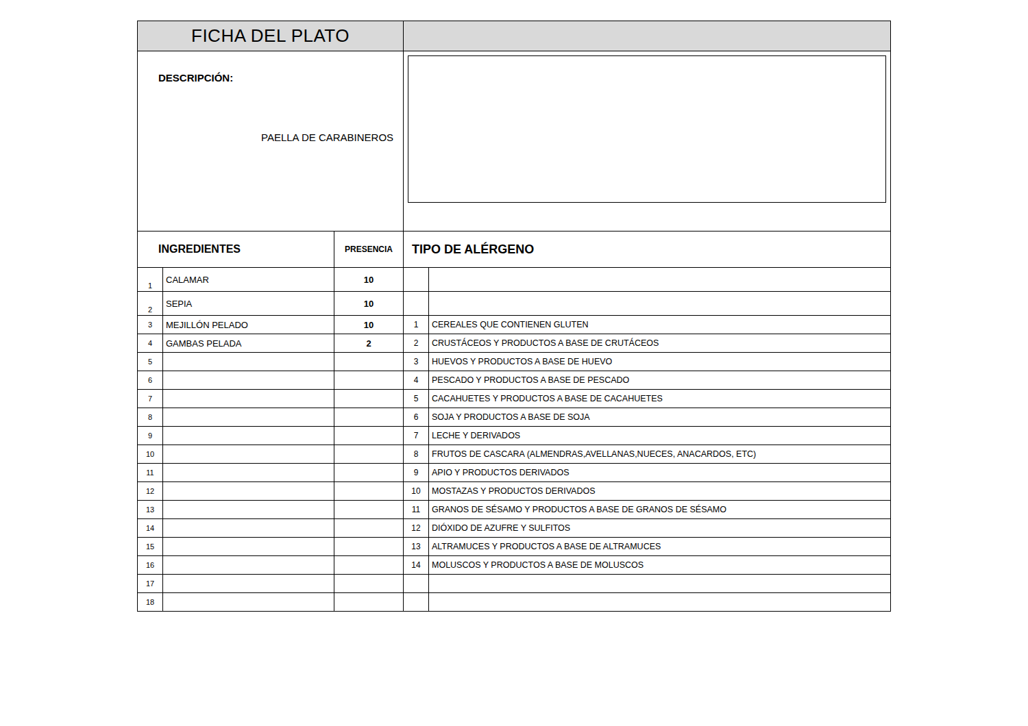| FICHA DEL PLATO | |
| DESCRIPCIÓN: PAELLA DE CARABINEROS | |
| INGREDIENTES | PRESENCIA | TIPO DE ALÉRGENO |
| 1 | CALAMAR | 10 | | |
| 2 | SEPIA | 10 | | |
| 3 | MEJILLÓN PELADO | 10 | 1 | CEREALES QUE CONTIENEN GLUTEN |
| 4 | GAMBAS PELADA | 2 | 2 | CRUSTÁCEOS Y PRODUCTOS A BASE DE CRUTÁCEOS |
| 5 | | | 3 | HUEVOS Y PRODUCTOS A BASE DE HUEVO |
| 6 | | | 4 | PESCADO Y PRODUCTOS A BASE DE PESCADO |
| 7 | | | 5 | CACAHUETES Y PRODUCTOS A BASE DE CACAHUETES |
| 8 | | | 6 | SOJA Y PRODUCTOS A BASE DE SOJA |
| 9 | | | 7 | LECHE Y DERIVADOS |
| 10 | | | 8 | FRUTOS DE CASCARA (ALMENDRAS,AVELLANAS,NUECES, ANACARDOS, ETC) |
| 11 | | | 9 | APIO Y PRODUCTOS DERIVADOS |
| 12 | | | 10 | MOSTAZAS Y PRODUCTOS DERIVADOS |
| 13 | | | 11 | GRANOS DE SÉSAMO Y PRODUCTOS A BASE DE GRANOS DE SÉSAMO |
| 14 | | | 12 | DIÓXIDO DE AZUFRE Y SULFITOS |
| 15 | | | 13 | ALTRAMUCES Y PRODUCTOS A BASE DE ALTRAMUCES |
| 16 | | | 14 | MOLUSCOS Y PRODUCTOS A BASE DE MOLUSCOS |
| 17 | | | | |
| 18 | | | | |